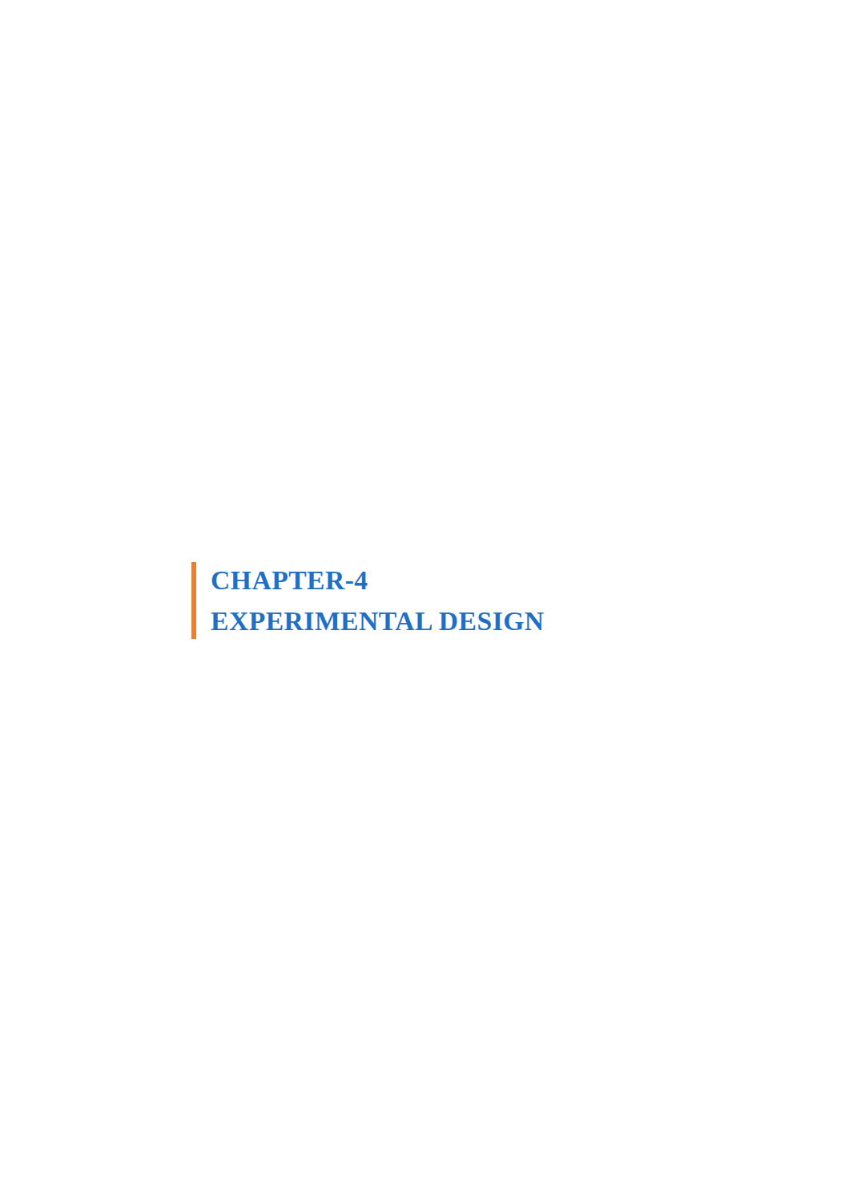Chapter-4
Experimental Design